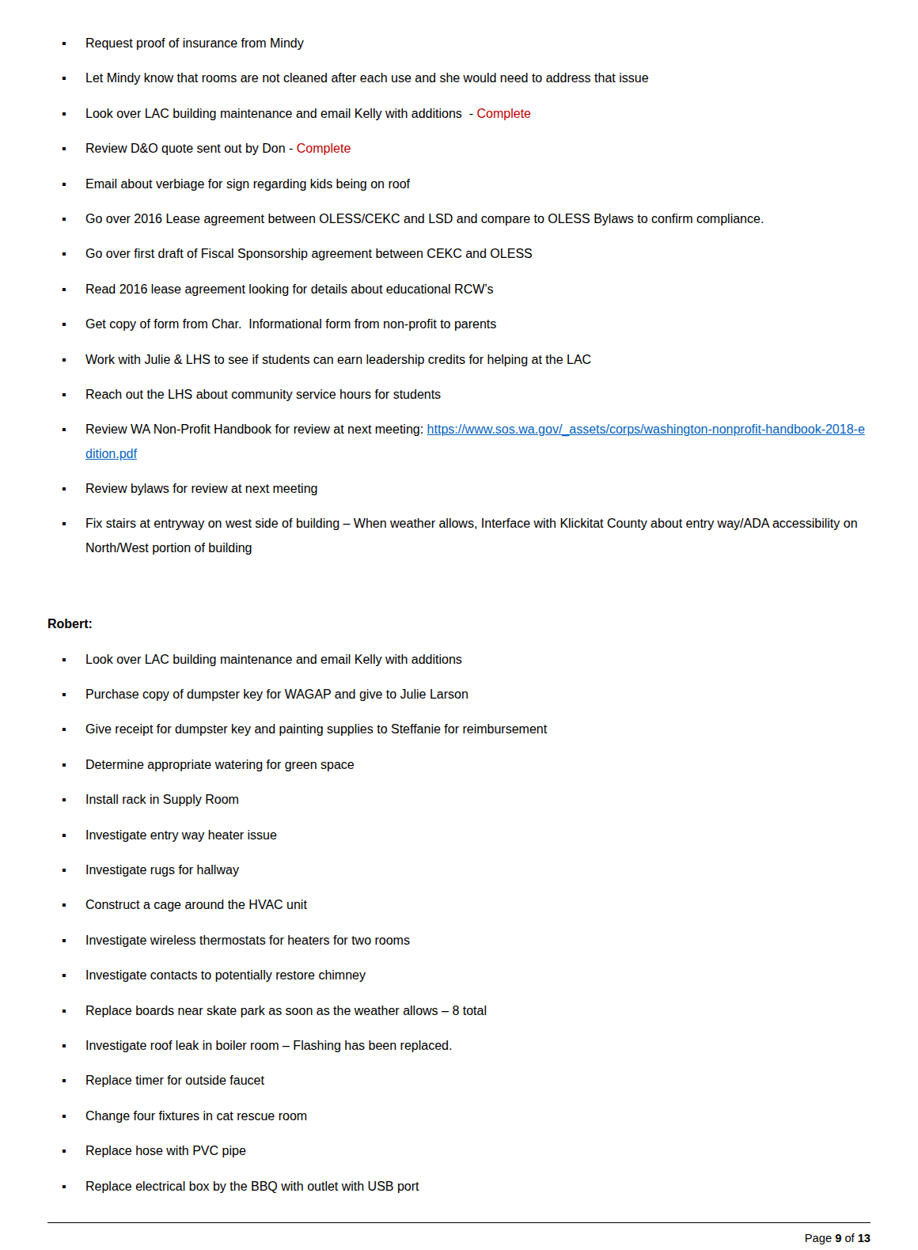Request proof of insurance from Mindy
Let Mindy know that rooms are not cleaned after each use and she would need to address that issue
Look over LAC building maintenance and email Kelly with additions - Complete
Review D&O quote sent out by Don - Complete
Email about verbiage for sign regarding kids being on roof
Go over 2016 Lease agreement between OLESS/CEKC and LSD and compare to OLESS Bylaws to confirm compliance.
Go over first draft of Fiscal Sponsorship agreement between CEKC and OLESS
Read 2016 lease agreement looking for details about educational RCW’s
Get copy of form from Char. Informational form from non-profit to parents
Work with Julie & LHS to see if students can earn leadership credits for helping at the LAC
Reach out the LHS about community service hours for students
Review WA Non-Profit Handbook for review at next meeting: https://www.sos.wa.gov/_assets/corps/washington-nonprofit-handbook-2018-edition.pdf
Review bylaws for review at next meeting
Fix stairs at entryway on west side of building – When weather allows, Interface with Klickitat County about entry way/ADA accessibility on North/West portion of building
Robert:
Look over LAC building maintenance and email Kelly with additions
Purchase copy of dumpster key for WAGAP and give to Julie Larson
Give receipt for dumpster key and painting supplies to Steffanie for reimbursement
Determine appropriate watering for green space
Install rack in Supply Room
Investigate entry way heater issue
Investigate rugs for hallway
Construct a cage around the HVAC unit
Investigate wireless thermostats for heaters for two rooms
Investigate contacts to potentially restore chimney
Replace boards near skate park as soon as the weather allows – 8 total
Investigate roof leak in boiler room – Flashing has been replaced.
Replace timer for outside faucet
Change four fixtures in cat rescue room
Replace hose with PVC pipe
Replace electrical box by the BBQ with outlet with USB port
Page 9 of 13